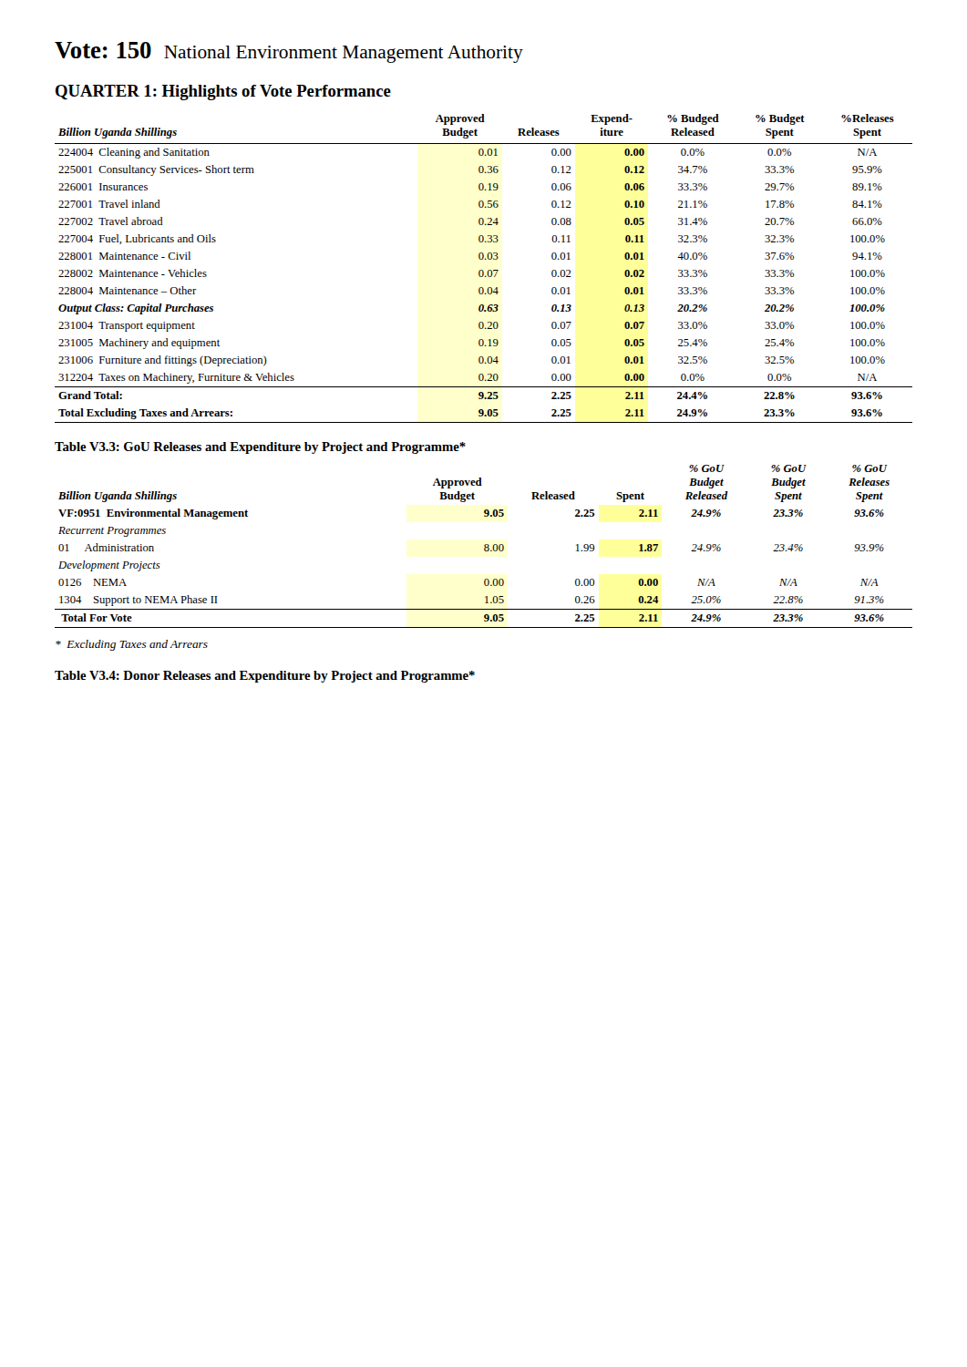Vote: 150 National Environment Management Authority
QUARTER 1: Highlights of Vote Performance
| Billion Uganda Shillings | Approved Budget | Releases | Expend- iture | % Budged Released | % Budget Spent | %Releases Spent |
| --- | --- | --- | --- | --- | --- | --- |
| 224004 Cleaning and Sanitation | 0.01 | 0.00 | 0.00 | 0.0% | 0.0% | N/A |
| 225001 Consultancy Services- Short term | 0.36 | 0.12 | 0.12 | 34.7% | 33.3% | 95.9% |
| 226001 Insurances | 0.19 | 0.06 | 0.06 | 33.3% | 29.7% | 89.1% |
| 227001 Travel inland | 0.56 | 0.12 | 0.10 | 21.1% | 17.8% | 84.1% |
| 227002 Travel abroad | 0.24 | 0.08 | 0.05 | 31.4% | 20.7% | 66.0% |
| 227004 Fuel, Lubricants and Oils | 0.33 | 0.11 | 0.11 | 32.3% | 32.3% | 100.0% |
| 228001 Maintenance - Civil | 0.03 | 0.01 | 0.01 | 40.0% | 37.6% | 94.1% |
| 228002 Maintenance - Vehicles | 0.07 | 0.02 | 0.02 | 33.3% | 33.3% | 100.0% |
| 228004 Maintenance – Other | 0.04 | 0.01 | 0.01 | 33.3% | 33.3% | 100.0% |
| Output Class: Capital Purchases | 0.63 | 0.13 | 0.13 | 20.2% | 20.2% | 100.0% |
| 231004 Transport equipment | 0.20 | 0.07 | 0.07 | 33.0% | 33.0% | 100.0% |
| 231005 Machinery and equipment | 0.19 | 0.05 | 0.05 | 25.4% | 25.4% | 100.0% |
| 231006 Furniture and fittings (Depreciation) | 0.04 | 0.01 | 0.01 | 32.5% | 32.5% | 100.0% |
| 312204 Taxes on Machinery, Furniture & Vehicles | 0.20 | 0.00 | 0.00 | 0.0% | 0.0% | N/A |
| Grand Total: | 9.25 | 2.25 | 2.11 | 24.4% | 22.8% | 93.6% |
| Total Excluding Taxes and Arrears: | 9.05 | 2.25 | 2.11 | 24.9% | 23.3% | 93.6% |
Table V3.3: GoU Releases and Expenditure by Project and Programme*
| Billion Uganda Shillings | Approved Budget | Released | Spent | % GoU Budget Released | % GoU Budget Spent | % GoU Releases Spent |
| --- | --- | --- | --- | --- | --- | --- |
| VF:0951 Environmental Management | 9.05 | 2.25 | 2.11 | 24.9% | 23.3% | 93.6% |
| Recurrent Programmes |
| 01 Administration | 8.00 | 1.99 | 1.87 | 24.9% | 23.4% | 93.9% |
| Development Projects |
| 0126 NEMA | 0.00 | 0.00 | 0.00 | N/A | N/A | N/A |
| 1304 Support to NEMA Phase II | 1.05 | 0.26 | 0.24 | 25.0% | 22.8% | 91.3% |
| Total For Vote | 9.05 | 2.25 | 2.11 | 24.9% | 23.3% | 93.6% |
* Excluding Taxes and Arrears
Table V3.4: Donor Releases and Expenditure by Project and Programme*